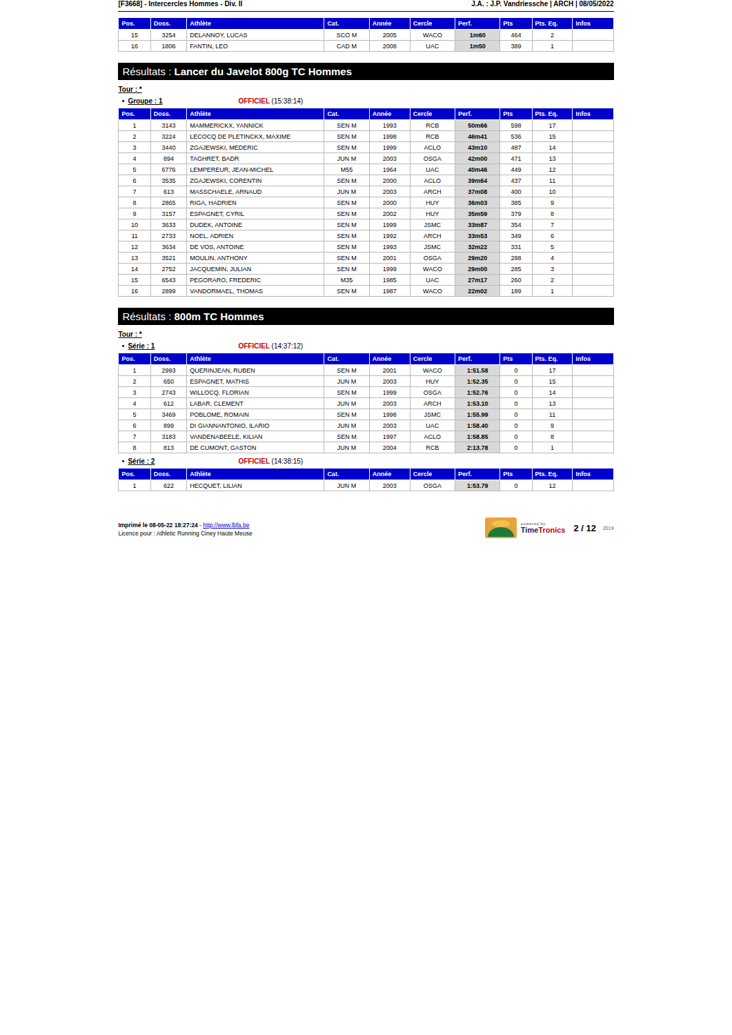[F3668] - Intercercles Hommes - Div. II
J.A. : J.P. Vandriessche | ARCH | 08/05/2022
| Pos. | Doss. | Athlète | Cat. | Année | Cercle | Perf. | Pts | Pts. Eq. | Infos |
| --- | --- | --- | --- | --- | --- | --- | --- | --- | --- |
| 15 | 3254 | DELANNOY, LUCAS | SCO M | 2005 | WACO | 1m60 | 464 | 2 | |
| 16 | 1806 | FANTIN, LEO | CAD M | 2008 | UAC | 1m50 | 389 | 1 | |
Résultats : Lancer du Javelot 800g TC Hommes
Tour : *
•
Groupe : 1
OFFICIEL (15:38:14)
| Pos. | Doss. | Athlète | Cat. | Année | Cercle | Perf. | Pts | Pts. Eq. | Infos |
| --- | --- | --- | --- | --- | --- | --- | --- | --- | --- |
| 1 | 3143 | MAMMERICKX, YANNICK | SEN M | 1993 | RCB | 50m66 | 598 | 17 | |
| 2 | 3224 | LECOCQ DE PLETINCKX, MAXIME | SEN M | 1998 | RCB | 46m41 | 536 | 15 | |
| 3 | 3440 | ZGAJEWSKI, MEDERIC | SEN M | 1999 | ACLO | 43m10 | 487 | 14 | |
| 4 | 894 | TAGHRET, BADR | JUN M | 2003 | OSGA | 42m00 | 471 | 13 | |
| 5 | 6776 | LEMPEREUR, JEAN-MICHEL | M55 | 1964 | UAC | 40m46 | 449 | 12 | |
| 6 | 3535 | ZGAJEWSKI, CORENTIN | SEN M | 2000 | ACLO | 39m64 | 437 | 11 | |
| 7 | 613 | MASSCHAELE, ARNAUD | JUN M | 2003 | ARCH | 37m08 | 400 | 10 | |
| 8 | 2865 | RIGA, HADRIEN | SEN M | 2000 | HUY | 36m03 | 385 | 9 | |
| 9 | 3157 | ESPAGNET, CYRIL | SEN M | 2002 | HUY | 35m59 | 379 | 8 | |
| 10 | 3633 | DUDEK, ANTOINE | SEN M | 1999 | JSMC | 33m87 | 354 | 7 | |
| 11 | 2733 | NOEL, ADRIEN | SEN M | 1992 | ARCH | 33m53 | 349 | 6 | |
| 12 | 3634 | DE VOS, ANTOINE | SEN M | 1993 | JSMC | 32m22 | 331 | 5 | |
| 13 | 3521 | MOULIN, ANTHONY | SEN M | 2001 | OSGA | 29m20 | 288 | 4 | |
| 14 | 2752 | JACQUEMIN, JULIAN | SEN M | 1999 | WACO | 29m00 | 285 | 3 | |
| 15 | 6543 | PEGORARO, FREDERIC | M35 | 1985 | UAC | 27m17 | 260 | 2 | |
| 16 | 2899 | VANDORMAEL, THOMAS | SEN M | 1987 | WACO | 22m02 | 189 | 1 | |
Résultats : 800m TC Hommes
Tour : *
•
Série : 1
OFFICIEL (14:37:12)
| Pos. | Doss. | Athlète | Cat. | Année | Cercle | Perf. | Pts | Pts. Eq. | Infos |
| --- | --- | --- | --- | --- | --- | --- | --- | --- | --- |
| 1 | 2993 | QUERINJEAN, RUBEN | SEN M | 2001 | WACO | 1:51.58 | 0 | 17 | |
| 2 | 650 | ESPAGNET, MATHIS | JUN M | 2003 | HUY | 1:52.35 | 0 | 15 | |
| 3 | 2743 | WILLOCQ, FLORIAN | SEN M | 1999 | OSGA | 1:52.76 | 0 | 14 | |
| 4 | 612 | LABAR, CLEMENT | JUN M | 2003 | ARCH | 1:53.10 | 0 | 13 | |
| 5 | 3469 | POBLOME, ROMAIN | SEN M | 1998 | JSMC | 1:55.99 | 0 | 11 | |
| 6 | 899 | DI GIANNANTONIO, ILARIO | JUN M | 2003 | UAC | 1:58.40 | 0 | 9 | |
| 7 | 3183 | VANDENABEELE, KILIAN | SEN M | 1997 | ACLO | 1:58.85 | 0 | 8 | |
| 8 | 813 | DE CUMONT, GASTON | JUN M | 2004 | RCB | 2:13.78 | 0 | 1 | |
•
Série : 2
OFFICIEL (14:38:15)
| Pos. | Doss. | Athlète | Cat. | Année | Cercle | Perf. | Pts | Pts. Eq. | Infos |
| --- | --- | --- | --- | --- | --- | --- | --- | --- | --- |
| 1 | 622 | HECQUET, LILIAN | JUN M | 2003 | OSGA | 1:53.79 | 0 | 12 | |
Imprimé le 08-05-22 18:27:24 - http://www.lbfa.be
Licence pour : Athletic Running Ciney Haute Meuse
powered by
TimeTronics
2 / 12
2019